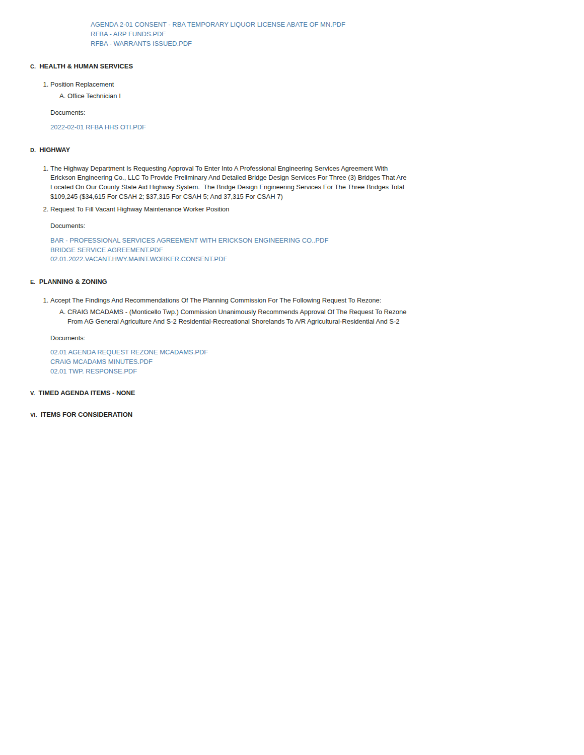Agenda 2-01 Consent - RBA Temporary Liquor License Abate of MN.pdf RFBA - ARP Funds.pdf RFBA - Warrants Issued.pdf
C. Health & Human Services
Position Replacement
Office Technician I
Documents:
2022-02-01 RFBA HHS OTI.pdf
D. Highway
The Highway Department Is Requesting Approval To Enter Into A Professional Engineering Services Agreement With Erickson Engineering Co., LLC To Provide Preliminary And Detailed Bridge Design Services For Three (3) Bridges That Are Located On Our County State Aid Highway System. The Bridge Design Engineering Services For The Three Bridges Total $109,245 ($34,615 For CSAH 2; $37,315 For CSAH 5; And 37,315 For CSAH 7)
Request To Fill Vacant Highway Maintenance Worker Position
Documents:
BAR - Professional Services Agreement with Erickson Engineering Co..pdf Bridge Service Agreement.pdf 02.01.2022.Vacant.Hwy.Maint.Worker.Consent.pdf
E. Planning & Zoning
Accept The Findings And Recommendations Of The Planning Commission For The Following Request To Rezone:
CRAIG MCADAMS - (Monticello Twp.) Commission Unanimously Recommends Approval Of The Request To Rezone From AG General Agriculture And S-2 Residential-Recreational Shorelands To A/R Agricultural-Residential And S-2
Documents:
02.01 Agenda Request Rezone McAdams.pdf Craig McAdams Minutes.pdf 02.01 Twp. Response.pdf
V. Timed Agenda Items - None
VI. Items For Consideration